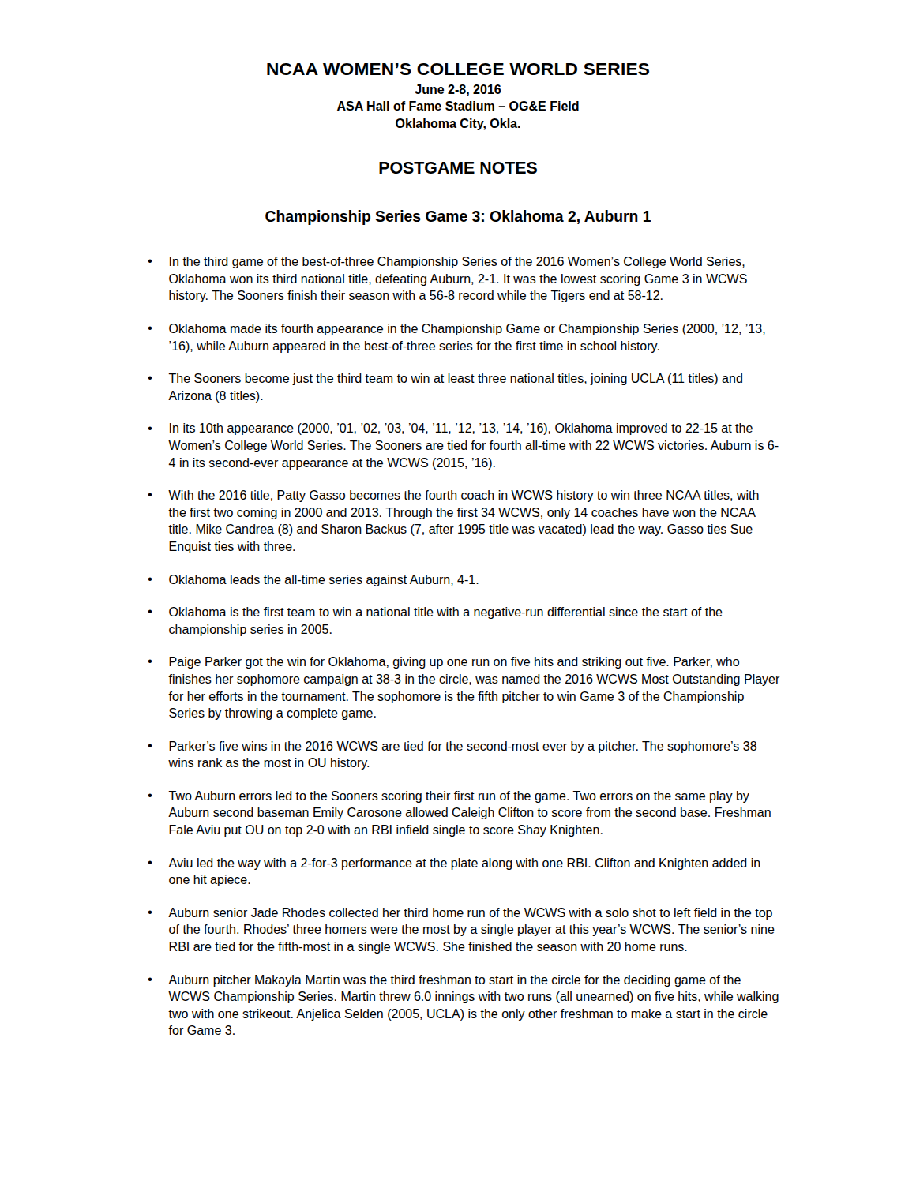NCAA WOMEN’S COLLEGE WORLD SERIES
June 2-8, 2016
ASA Hall of Fame Stadium – OG&E Field
Oklahoma City, Okla.
POSTGAME NOTES
Championship Series Game 3: Oklahoma 2, Auburn 1
In the third game of the best-of-three Championship Series of the 2016 Women’s College World Series, Oklahoma won its third national title, defeating Auburn, 2-1. It was the lowest scoring Game 3 in WCWS history. The Sooners finish their season with a 56-8 record while the Tigers end at 58-12.
Oklahoma made its fourth appearance in the Championship Game or Championship Series (2000, ’12, ’13, ’16), while Auburn appeared in the best-of-three series for the first time in school history.
The Sooners become just the third team to win at least three national titles, joining UCLA (11 titles) and Arizona (8 titles).
In its 10th appearance (2000, ’01, ’02, ’03, ’04, ’11, ’12, ’13, ’14, ’16), Oklahoma improved to 22-15 at the Women’s College World Series. The Sooners are tied for fourth all-time with 22 WCWS victories. Auburn is 6-4 in its second-ever appearance at the WCWS (2015, ’16).
With the 2016 title, Patty Gasso becomes the fourth coach in WCWS history to win three NCAA titles, with the first two coming in 2000 and 2013. Through the first 34 WCWS, only 14 coaches have won the NCAA title. Mike Candrea (8) and Sharon Backus (7, after 1995 title was vacated) lead the way. Gasso ties Sue Enquist ties with three.
Oklahoma leads the all-time series against Auburn, 4-1.
Oklahoma is the first team to win a national title with a negative-run differential since the start of the championship series in 2005.
Paige Parker got the win for Oklahoma, giving up one run on five hits and striking out five. Parker, who finishes her sophomore campaign at 38-3 in the circle, was named the 2016 WCWS Most Outstanding Player for her efforts in the tournament. The sophomore is the fifth pitcher to win Game 3 of the Championship Series by throwing a complete game.
Parker’s five wins in the 2016 WCWS are tied for the second-most ever by a pitcher. The sophomore’s 38 wins rank as the most in OU history.
Two Auburn errors led to the Sooners scoring their first run of the game. Two errors on the same play by Auburn second baseman Emily Carosone allowed Caleigh Clifton to score from the second base. Freshman Fale Aviu put OU on top 2-0 with an RBI infield single to score Shay Knighten.
Aviu led the way with a 2-for-3 performance at the plate along with one RBI. Clifton and Knighten added in one hit apiece.
Auburn senior Jade Rhodes collected her third home run of the WCWS with a solo shot to left field in the top of the fourth. Rhodes’ three homers were the most by a single player at this year’s WCWS. The senior’s nine RBI are tied for the fifth-most in a single WCWS. She finished the season with 20 home runs.
Auburn pitcher Makayla Martin was the third freshman to start in the circle for the deciding game of the WCWS Championship Series. Martin threw 6.0 innings with two runs (all unearned) on five hits, while walking two with one strikeout. Anjelica Selden (2005, UCLA) is the only other freshman to make a start in the circle for Game 3.